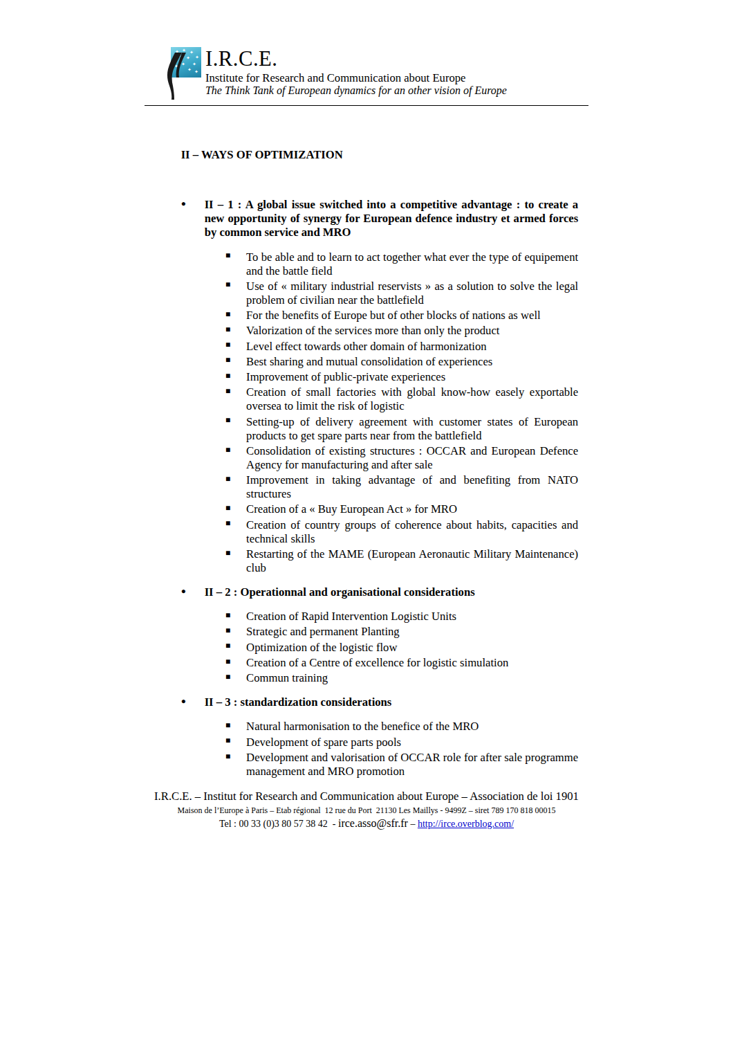✦ ✦ ✦ ✦ ✦ ✦ ✦ ✦ ✦ ✦ ✦ ✦
I.R.C.E.
Institute for Research and Communication about Europe
The Think Tank of European dynamics for an other vision of Europe
II – WAYS OF OPTIMIZATION
II – 1 : A global issue switched into a competitive advantage : to create a new opportunity of synergy for European defence industry et armed forces by common service and MRO
To be able and to learn to act together what ever the type of equipement and the battle field
Use of « military industrial reservists » as a solution to solve the legal problem of civilian near the battlefield
For the benefits of Europe but of other blocks of nations as well
Valorization of the services more than only the product
Level effect towards other domain of harmonization
Best sharing and mutual consolidation of experiences
Improvement of public-private experiences
Creation of small factories with global know-how easely exportable oversea to limit the risk of logistic
Setting-up of delivery agreement with customer states of European products to get spare parts near from the battlefield
Consolidation of existing structures : OCCAR and European Defence Agency for manufacturing and after sale
Improvement in taking advantage of and benefiting from NATO structures
Creation of a « Buy European Act » for MRO
Creation of country groups of coherence about habits, capacities and technical skills
Restarting of the MAME (European Aeronautic Military Maintenance) club
II – 2 : Operationnal and organisational considerations
Creation of Rapid Intervention Logistic Units
Strategic and permanent Planting
Optimization of the logistic flow
Creation of a Centre of excellence for logistic simulation
Commun training
II – 3 : standardization considerations
Natural harmonisation to the benefice of the MRO
Development of spare parts pools
Development and valorisation of OCCAR role for after sale programme management and MRO promotion
I.R.C.E. – Institut for Research and Communication about Europe – Association de loi 1901
Maison de l’Europe à Paris – Etab régional 12 rue du Port 21130 Les Maillys - 9499Z – siret 789 170 818 00015
Tel : 00 33 (0)3 80 57 38 42 - irce.asso@sfr.fr – http://irce.overblog.com/